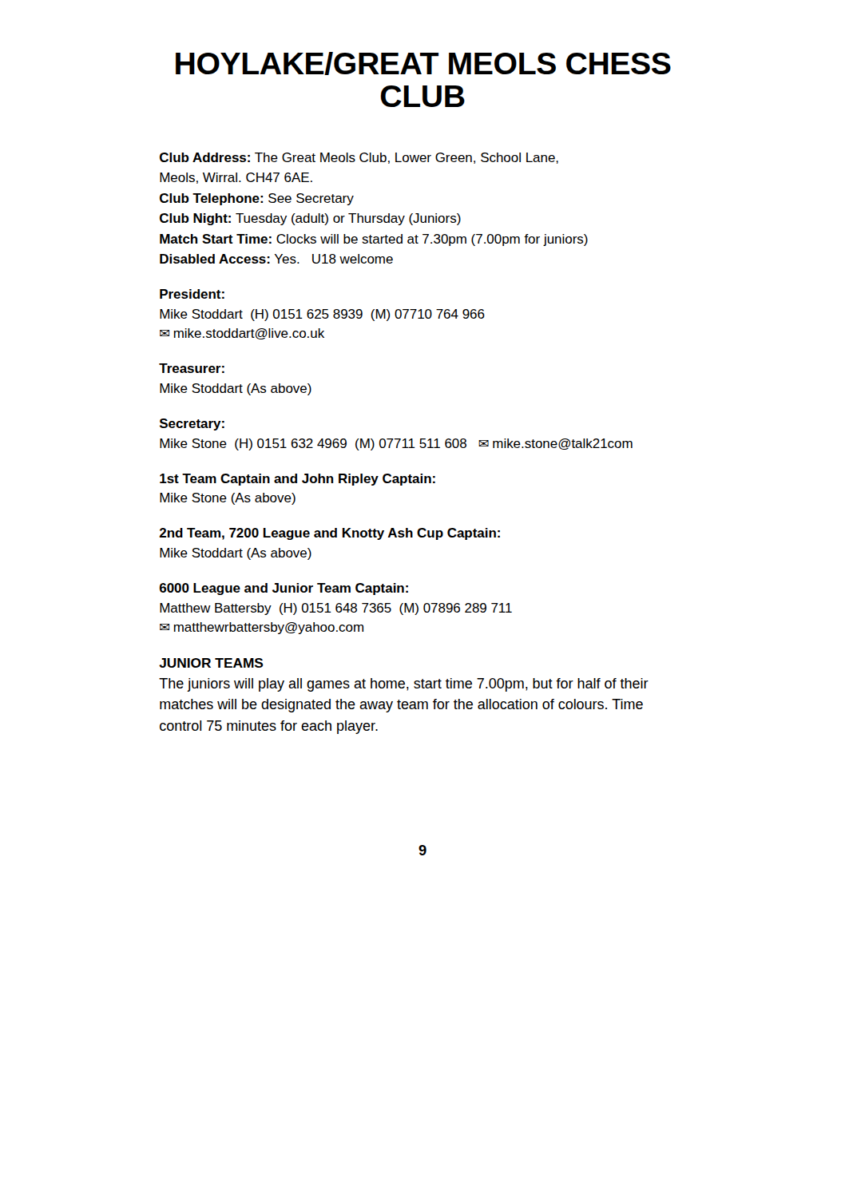HOYLAKE/GREAT MEOLS CHESS CLUB
Club Address: The Great Meols Club, Lower Green, School Lane,
Meols, Wirral. CH47 6AE.
Club Telephone: See Secretary
Club Night: Tuesday (adult) or Thursday (Juniors)
Match Start Time: Clocks will be started at 7.30pm (7.00pm for juniors)
Disabled Access: Yes. U18 welcome
President:
Mike Stoddart (H) 0151 625 8939 (M) 07710 764 966
✉mike.stoddart@live.co.uk
Treasurer:
Mike Stoddart (As above)
Secretary:
Mike Stone (H) 0151 632 4969 (M) 07711 511 608 ✉mike.stone@talk21com
1st Team Captain and John Ripley Captain:
Mike Stone (As above)
2nd Team, 7200 League and Knotty Ash Cup Captain:
Mike Stoddart (As above)
6000 League and Junior Team Captain:
Matthew Battersby (H) 0151 648 7365 (M) 07896 289 711
✉matthewrbattersby@yahoo.com
JUNIOR TEAMS
The juniors will play all games at home, start time 7.00pm, but for half of their matches will be designated the away team for the allocation of colours. Time control 75 minutes for each player.
9